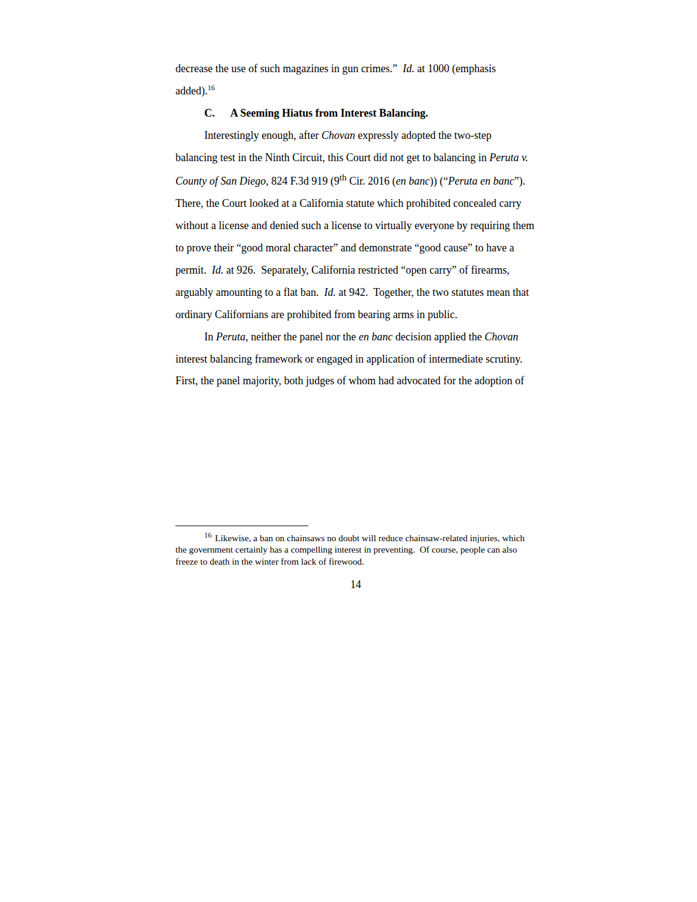decrease the use of such magazines in gun crimes.” Id. at 1000 (emphasis added).16
C. A Seeming Hiatus from Interest Balancing.
Interestingly enough, after Chovan expressly adopted the two-step balancing test in the Ninth Circuit, this Court did not get to balancing in Peruta v. County of San Diego, 824 F.3d 919 (9th Cir. 2016 (en banc)) (“Peruta en banc”). There, the Court looked at a California statute which prohibited concealed carry without a license and denied such a license to virtually everyone by requiring them to prove their “good moral character” and demonstrate “good cause” to have a permit. Id. at 926. Separately, California restricted “open carry” of firearms, arguably amounting to a flat ban. Id. at 942. Together, the two statutes mean that ordinary Californians are prohibited from bearing arms in public.
In Peruta, neither the panel nor the en banc decision applied the Chovan interest balancing framework or engaged in application of intermediate scrutiny. First, the panel majority, both judges of whom had advocated for the adoption of
16Likewise, a ban on chainsaws no doubt will reduce chainsaw-related injuries, which the government certainly has a compelling interest in preventing. Of course, people can also freeze to death in the winter from lack of firewood.
14